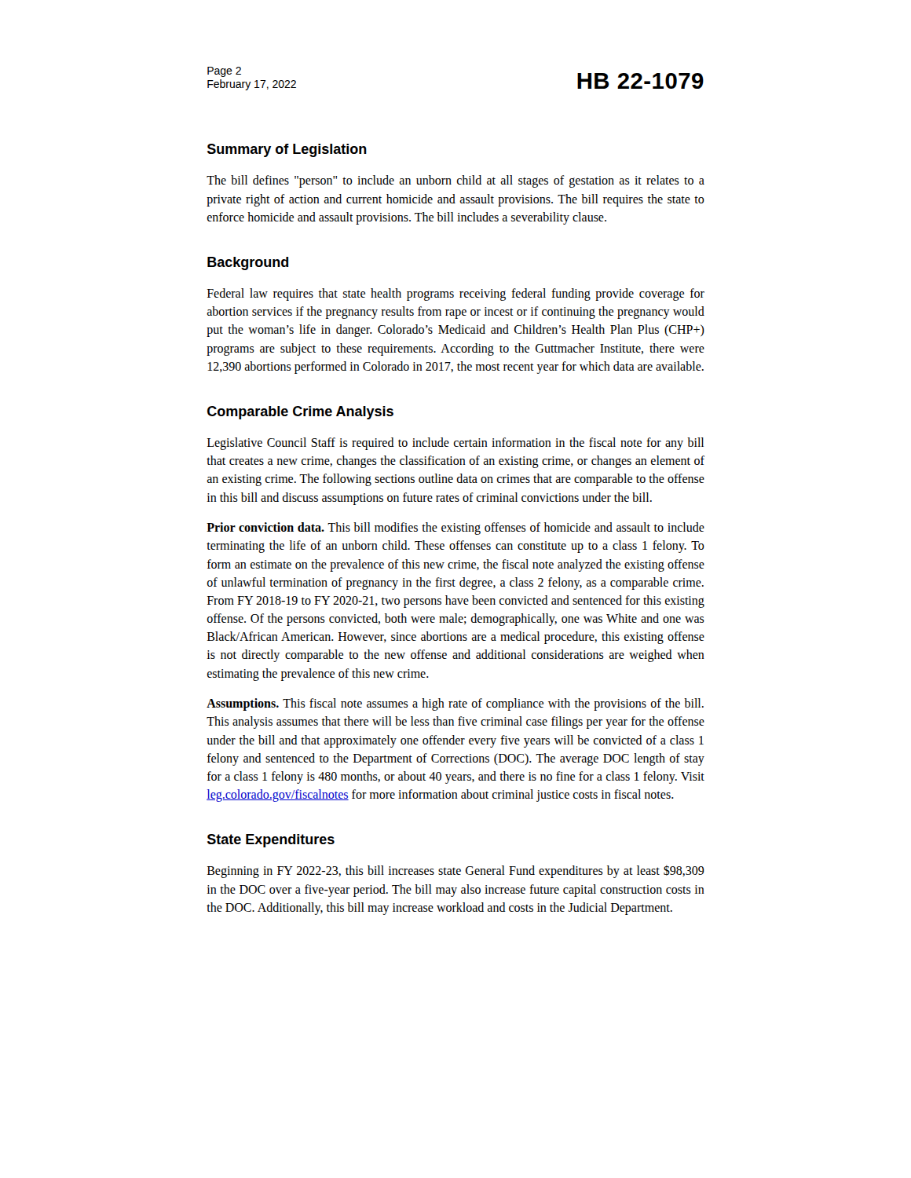Page 2
February 17, 2022
HB 22-1079
Summary of Legislation
The bill defines "person" to include an unborn child at all stages of gestation as it relates to a private right of action and current homicide and assault provisions. The bill requires the state to enforce homicide and assault provisions. The bill includes a severability clause.
Background
Federal law requires that state health programs receiving federal funding provide coverage for abortion services if the pregnancy results from rape or incest or if continuing the pregnancy would put the woman’s life in danger. Colorado’s Medicaid and Children’s Health Plan Plus (CHP+) programs are subject to these requirements. According to the Guttmacher Institute, there were 12,390 abortions performed in Colorado in 2017, the most recent year for which data are available.
Comparable Crime Analysis
Legislative Council Staff is required to include certain information in the fiscal note for any bill that creates a new crime, changes the classification of an existing crime, or changes an element of an existing crime. The following sections outline data on crimes that are comparable to the offense in this bill and discuss assumptions on future rates of criminal convictions under the bill.
Prior conviction data. This bill modifies the existing offenses of homicide and assault to include terminating the life of an unborn child. These offenses can constitute up to a class 1 felony. To form an estimate on the prevalence of this new crime, the fiscal note analyzed the existing offense of unlawful termination of pregnancy in the first degree, a class 2 felony, as a comparable crime. From FY 2018-19 to FY 2020-21, two persons have been convicted and sentenced for this existing offense. Of the persons convicted, both were male; demographically, one was White and one was Black/African American. However, since abortions are a medical procedure, this existing offense is not directly comparable to the new offense and additional considerations are weighed when estimating the prevalence of this new crime.
Assumptions. This fiscal note assumes a high rate of compliance with the provisions of the bill. This analysis assumes that there will be less than five criminal case filings per year for the offense under the bill and that approximately one offender every five years will be convicted of a class 1 felony and sentenced to the Department of Corrections (DOC). The average DOC length of stay for a class 1 felony is 480 months, or about 40 years, and there is no fine for a class 1 felony. Visit leg.colorado.gov/fiscalnotes for more information about criminal justice costs in fiscal notes.
State Expenditures
Beginning in FY 2022-23, this bill increases state General Fund expenditures by at least $98,309 in the DOC over a five-year period. The bill may also increase future capital construction costs in the DOC. Additionally, this bill may increase workload and costs in the Judicial Department.